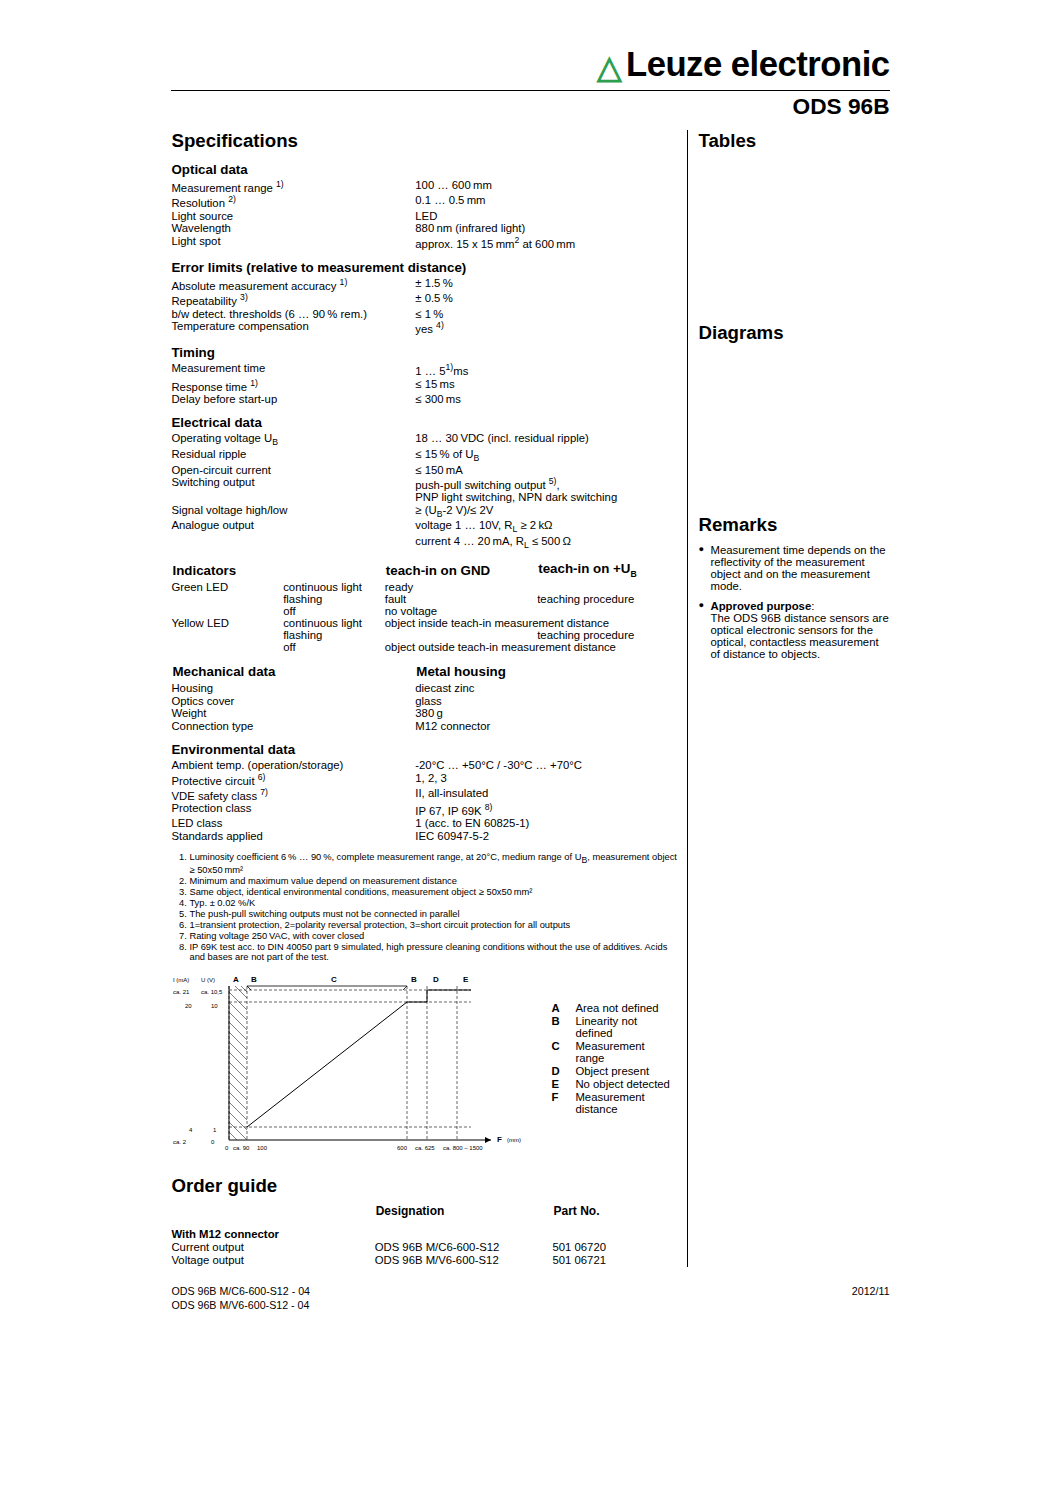△Leuze electronic
ODS 96B
Specifications
Optical data
| Measurement range 1) | 100 … 600 mm |
| Resolution 2) | 0.1 … 0.5 mm |
| Light source | LED |
| Wavelength | 880 nm (infrared light) |
| Light spot | approx. 15 x 15 mm 2 at 600 mm |
Error limits (relative to measurement distance)
| Absolute measurement accuracy 1) | ± 1.5 % |
| Repeatability 3) | ± 0.5 % |
| b/w detect. thresholds (6 … 90 % rem.) | ≤ 1 % |
| Temperature compensation | yes 4) |
Timing
| Measurement time | 1 … 5 1) ms |
| Response time 1) | ≤ 15 ms |
| Delay before start-up | ≤ 300 ms |
Electrical data
| Operating voltage U B | 18 … 30 VDC (incl. residual ripple) |
| Residual ripple | ≤ 15 % of U B |
| Open-circuit current | ≤ 150 mA |
| Switching output | push-pull switching output 5) , PNP light switching, NPN dark switching |
| Signal voltage high/low | ≥ (U B -2 V)/≤ 2V |
| Analogue output | voltage 1 … 10V, R L ≥ 2 kΩ current 4 … 20 mA, R L ≤ 500 Ω |
| Indicators | teach-in on GND | teach-in on +U B |
| --- | --- | --- |
| Green LED | continuous light | ready | |
| | flashing | fault | teaching procedure |
| | off | no voltage | |
| Yellow LED | continuous light | object inside teach-in measurement distance |
| | flashing | | teaching procedure |
| | off | object outside teach-in measurement distance |
| Mechanical data | Metal housing |
| Housing | diecast zinc |
| Optics cover | glass |
| Weight | 380 g |
| Connection type | M12 connector |
Environmental data
| Ambient temp. (operation/storage) | -20°C … +50°C / -30°C … +70°C |
| Protective circuit 6) | 1, 2, 3 |
| VDE safety class 7) | II, all-insulated |
| Protection class | IP 67, IP 69K 8) |
| LED class | 1 (acc. to EN 60825-1) |
| Standards applied | IEC 60947-5-2 |
Luminosity coefficient 6 % … 90 %, complete measurement range, at 20°C, medium range of UB, measurement object ≥ 50x50 mm²
Minimum and maximum value depend on measurement distance
Same object, identical environmental conditions, measurement object ≥ 50x50 mm²
Typ. ± 0.02 %/K
The push-pull switching outputs must not be connected in parallel
1=transient protection, 2=polarity reversal protection, 3=short circuit protection for all outputs
Rating voltage 250 VAC, with cover closed
IP 69K test acc. to DIN 40050 part 9 simulated, high pressure cleaning conditions without the use of additives. Acids and bases are not part of the test.
I (mA) U (V) ca. 21 ca. 10,5 20 10 4 1 ca. 2 0 A B C B D E 0 ca. 90 100 600 ca. 625 ca. 800 – 1500 F (mm)
| A | Area not defined |
| B | Linearity not defined |
| C | Measurement range |
| D | Object present |
| E | No object detected |
| F | Measurement distance |
Order guide
| | Designation | Part No. |
| --- | --- | --- |
| With M12 connector |
| Current output | ODS 96B M/C6-600-S12 | 501 06720 |
| Voltage output | ODS 96B M/V6-600-S12 | 501 06721 |
Tables
Diagrams
Remarks
Measurement time depends on the reflectivity of the measurement object and on the measurement mode.
Approved purpose:
The ODS 96B distance sensors are optical electronic sensors for the optical, contactless measurement of distance to objects.
ODS 96B M/C6-600-S12 - 04
ODS 96B M/V6-600-S12 - 04
2012/11